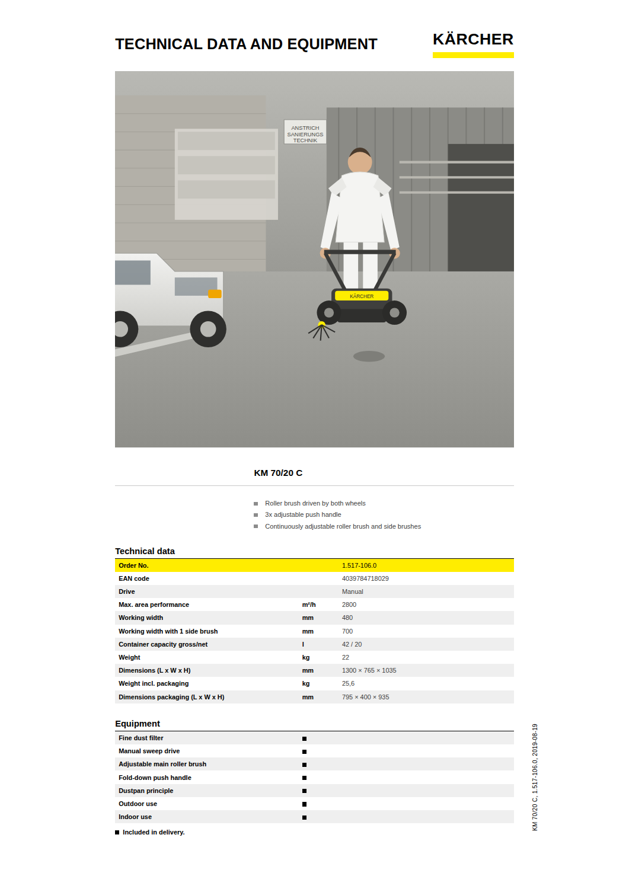Technical data and equipment
KÄRCHER
ANSTRICH SANIERUNGS TECHNIK KÄRCHER
KM 70/20 C
Roller brush driven by both wheels
3x adjustable push handle
Continuously adjustable roller brush and side brushes
Technical data
| Order No. | | 1.517-106.0 |
| EAN code | | 4039784718029 |
| Drive | | Manual |
| Max. area performance | m²/h | 2800 |
| Working width | mm | 480 |
| Working width with 1 side brush | mm | 700 |
| Container capacity gross/net | l | 42 / 20 |
| Weight | kg | 22 |
| Dimensions (L x W x H) | mm | 1300 × 765 × 1035 |
| Weight incl. packaging | kg | 25,6 |
| Dimensions packaging (L x W x H) | mm | 795 × 400 × 935 |
Equipment
| Fine dust filter | |
| Manual sweep drive | |
| Adjustable main roller brush | |
| Fold-down push handle | |
| Dustpan principle | |
| Outdoor use | |
| Indoor use | |
Included in delivery.
KM 70/20 C, 1.517-106.0, 2019-08-19